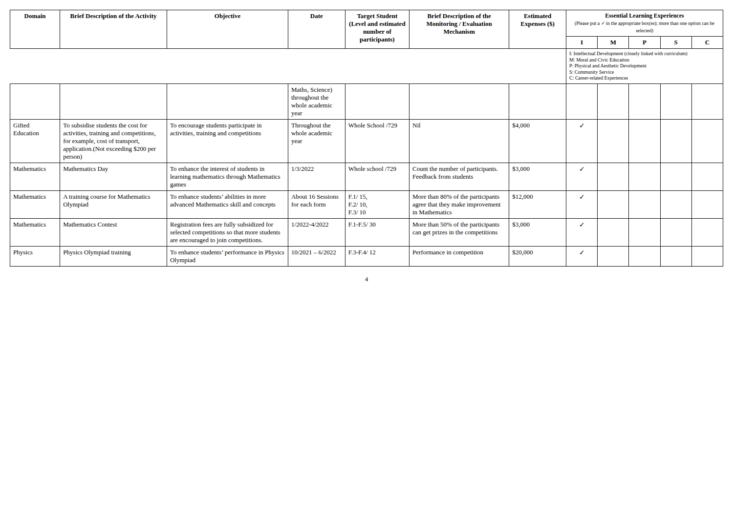| Domain | Brief Description of the Activity | Objective | Date | Target Student (Level and estimated number of participants) | Brief Description of the Monitoring / Evaluation Mechanism | Estimated Expenses ($) | Essential Learning Experiences (Please put a ✓ in the appropriate box(es); more than one option can be selected) |
| --- | --- | --- | --- | --- | --- | --- | --- |
| I | M | P | S | C |
| | I: Intellectual Development (closely linked with curriculum) M: Moral and Civic Education P: Physical and Aesthetic Development S: Community Service C: Career-related Experiences |
| | | | Maths, Science) throughout the whole academic year | | | | | | | | |
| Gifted Education | To subsidise students the cost for activities, training and competitions, for example, cost of transport, application.(Not exceeding $200 per person) | To encourage students participate in activities, training and competitions | Throughout the whole academic year | Whole School /729 | Nil | $4,000 | ✓ | | | | |
| Mathematics | Mathematics Day | To enhance the interest of students in learning mathematics through Mathematics games | 1/3/2022 | Whole school /729 | Count the number of participants. Feedback from students | $3,000 | ✓ | | | | |
| Mathematics | A training course for Mathematics Olympiad | To enhance students’ abilities in more advanced Mathematics skill and concepts | About 16 Sessions for each form | F.1/ 15, F.2/ 10, F.3/ 10 | More than 80% of the participants agree that they make improvement in Mathematics | $12,000 | ✓ | | | | |
| Mathematics | Mathematics Contest | Registration fees are fully subsidized for selected competitions so that more students are encouraged to join competitions. | 1/2022-4/2022 | F.1-F.5/ 30 | More than 50% of the participants can get prizes in the competitions | $3,000 | ✓ | | | | |
| Physics | Physics Olympiad training | To enhance students’ performance in Physics Olympiad | 10/2021 – 6/2022 | F.3-F.4/ 12 | Performance in competition | $20,000 | ✓ | | | | |
4